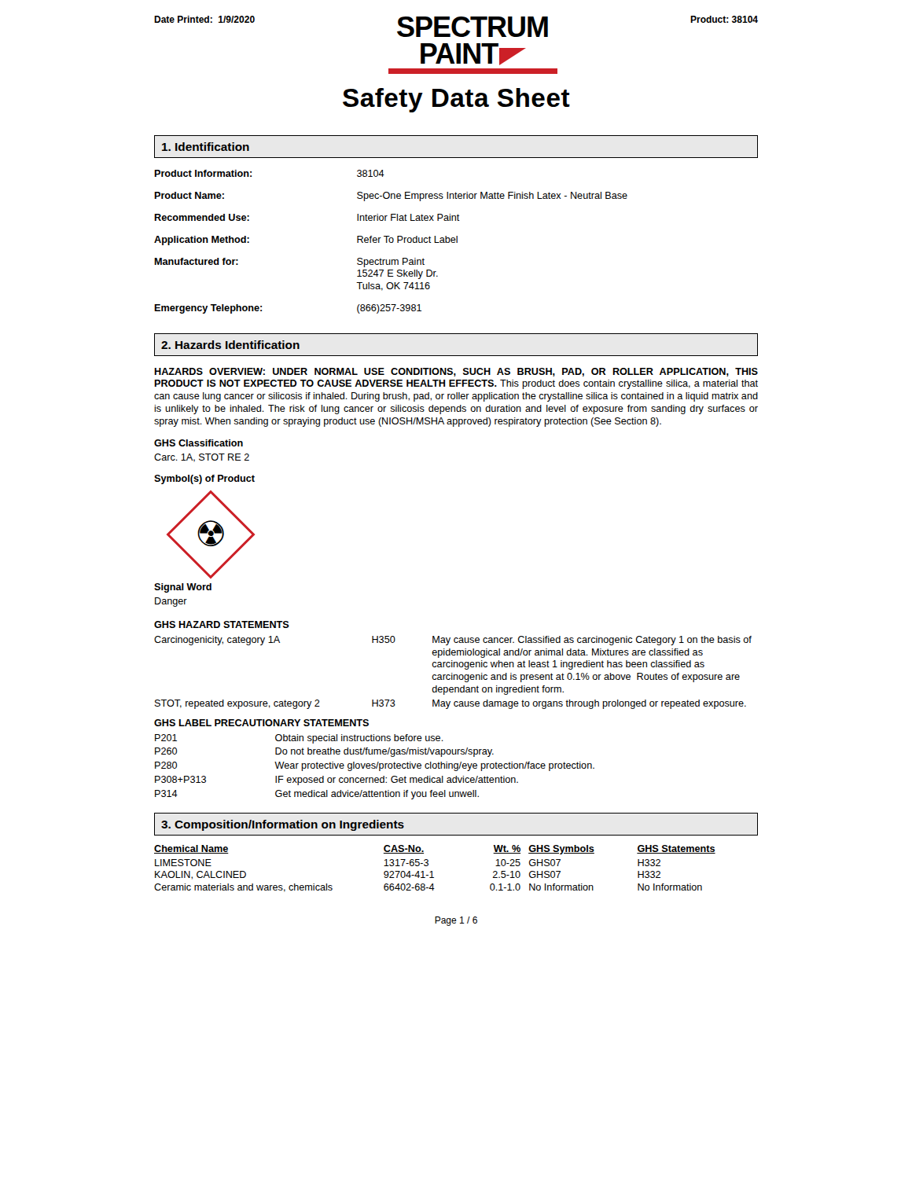Date Printed: 1/9/2020
SPECTRUM
PAINT
Product: 38104
Safety Data Sheet
1. Identification
| Product Information: | 38104 |
| Product Name: | Spec-One Empress Interior Matte Finish Latex - Neutral Base |
| Recommended Use: | Interior Flat Latex Paint |
| Application Method: | Refer To Product Label |
| Manufactured for: | Spectrum Paint 15247 E Skelly Dr. Tulsa, OK 74116 |
| Emergency Telephone: | (866)257-3981 |
2. Hazards Identification
HAZARDS OVERVIEW: UNDER NORMAL USE CONDITIONS, SUCH AS BRUSH, PAD, OR ROLLER APPLICATION, THIS PRODUCT IS NOT EXPECTED TO CAUSE ADVERSE HEALTH EFFECTS. This product does contain crystalline silica, a material that can cause lung cancer or silicosis if inhaled. During brush, pad, or roller application the crystalline silica is contained in a liquid matrix and is unlikely to be inhaled. The risk of lung cancer or silicosis depends on duration and level of exposure from sanding dry surfaces or spray mist. When sanding or spraying product use (NIOSH/MSHA approved) respiratory protection (See Section 8).
GHS Classification
Carc. 1A, STOT RE 2
Symbol(s) of Product
☢
Signal Word
Danger
GHS HAZARD STATEMENTS
| Carcinogenicity, category 1A | H350 | May cause cancer. Classified as carcinogenic Category 1 on the basis of epidemiological and/or animal data. Mixtures are classified as carcinogenic when at least 1 ingredient has been classified as carcinogenic and is present at 0.1% or above Routes of exposure are dependant on ingredient form. |
| STOT, repeated exposure, category 2 | H373 | May cause damage to organs through prolonged or repeated exposure. |
GHS LABEL PRECAUTIONARY STATEMENTS
| P201 | Obtain special instructions before use. |
| P260 | Do not breathe dust/fume/gas/mist/vapours/spray. |
| P280 | Wear protective gloves/protective clothing/eye protection/face protection. |
| P308+P313 | IF exposed or concerned: Get medical advice/attention. |
| P314 | Get medical advice/attention if you feel unwell. |
3. Composition/Information on Ingredients
| Chemical Name | CAS-No. | Wt. % | GHS Symbols | GHS Statements |
| --- | --- | --- | --- | --- |
| LIMESTONE | 1317-65-3 | 10-25 | GHS07 | H332 |
| KAOLIN, CALCINED | 92704-41-1 | 2.5-10 | GHS07 | H332 |
| Ceramic materials and wares, chemicals | 66402-68-4 | 0.1-1.0 | No Information | No Information |
Page 1 / 6